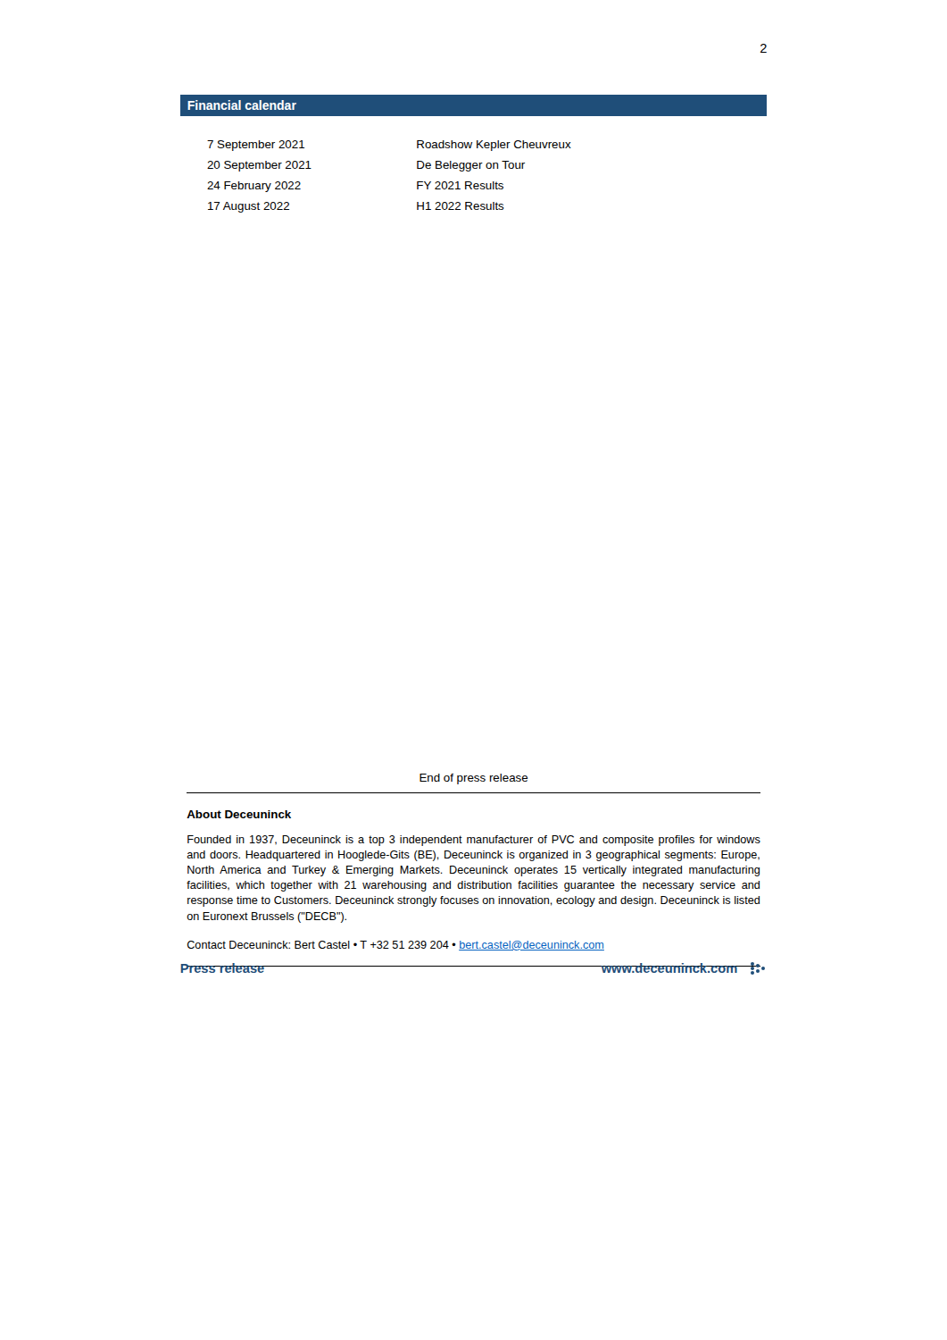2
Financial calendar
7 September 2021
Roadshow Kepler Cheuvreux
20 September 2021
De Belegger on Tour
24 February 2022
FY 2021 Results
17 August 2022
H1 2022 Results
End of press release
About Deceuninck
Founded in 1937, Deceuninck is a top 3 independent manufacturer of PVC and composite profiles for windows and doors. Headquartered in Hooglede-Gits (BE), Deceuninck is organized in 3 geographical segments: Europe, North America and Turkey & Emerging Markets. Deceuninck operates 15 vertically integrated manufacturing facilities, which together with 21 warehousing and distribution facilities guarantee the necessary service and response time to Customers. Deceuninck strongly focuses on innovation, ecology and design. Deceuninck is listed on Euronext Brussels ("DECB").
Contact Deceuninck: Bert Castel • T +32 51 239 204 • bert.castel@deceuninck.com
Press release
www.deceuninck.com